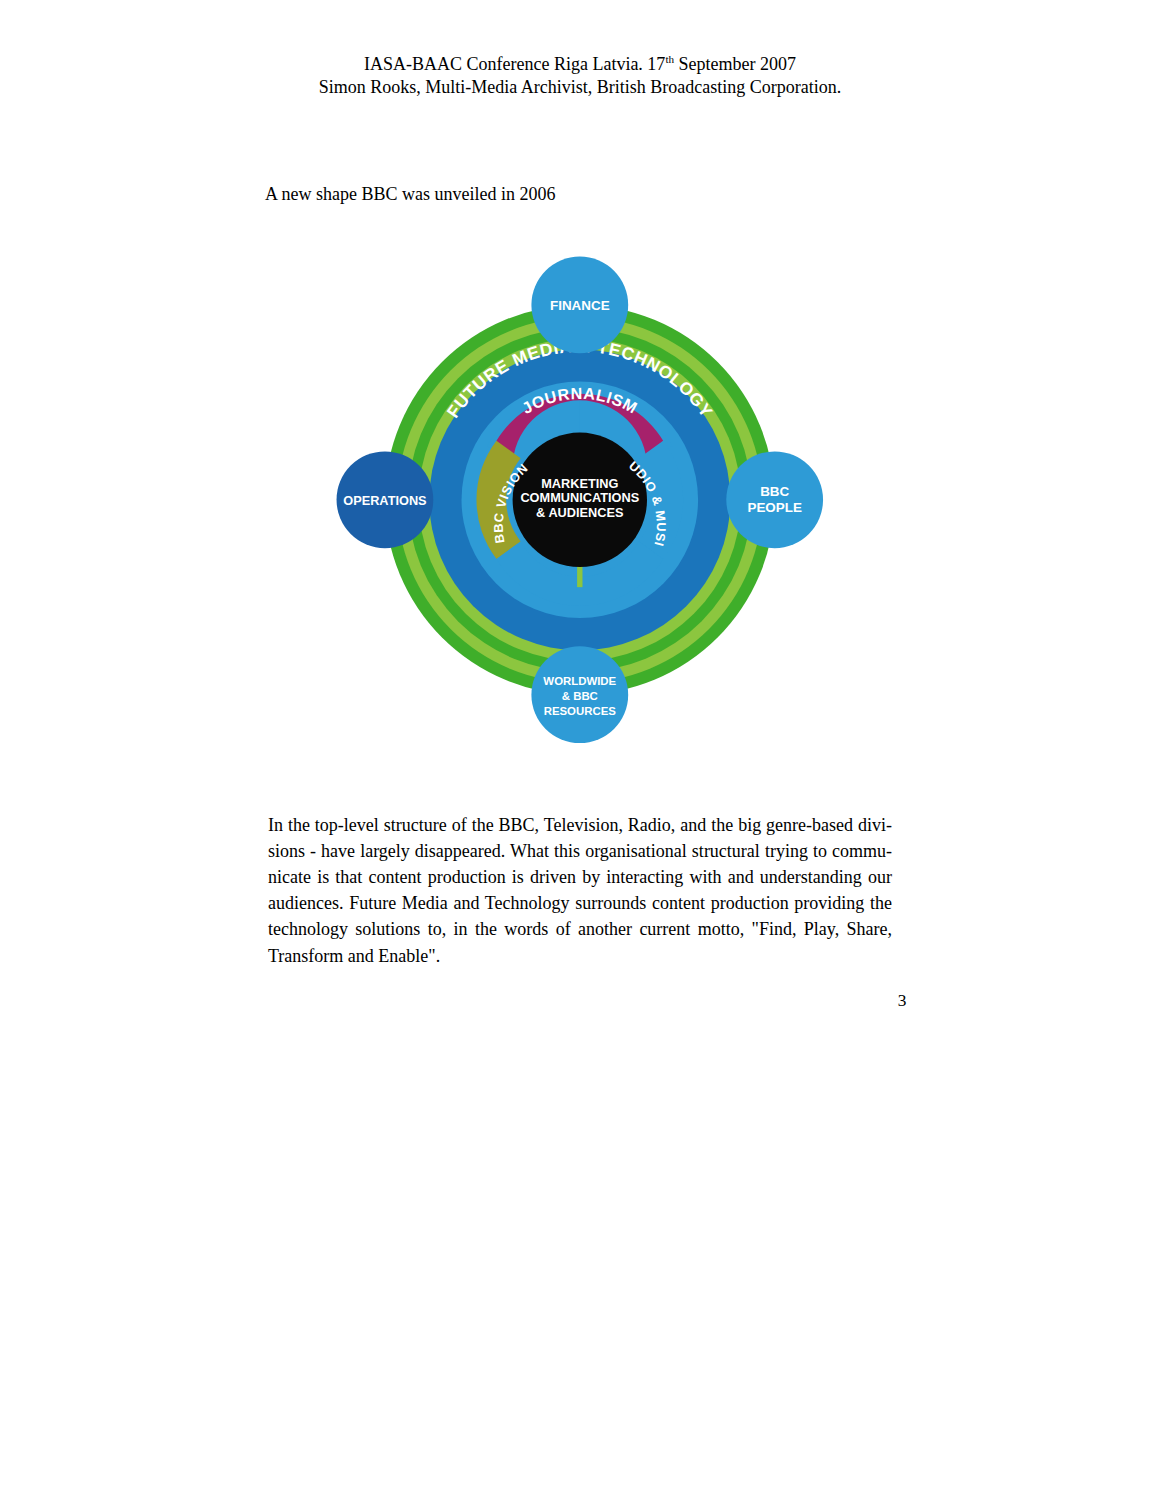IASA-BAAC Conference Riga Latvia. 17th September 2007 Simon Rooks, Multi-Media Archivist, British Broadcasting Corporation.
A new shape BBC was unveiled in 2006
BBC organisational structure diagram, 2006 Concentric circles: at the centre Marketing Communications & Audiences; surrounded by Journalism, BBC Vision and Audio & Music; surrounded by Future Media & Technology; with satellite circles for Finance, Operations, BBC People, and Worldwide & BBC Resources. MARKETING COMMUNICATIONS & AUDIENCES FUTURE MEDIA & TECHNOLOGY JOURNALISM BBC VISION AUDIO & MUSIC FINANCE OPERATIONS BBC PEOPLE WORLDWIDE & BBC RESOURCES
In the top-level structure of the BBC, Television, Radio, and the big genre-based divisions - have largely disappeared. What this organisational structural trying to communicate is that content production is driven by interacting with and understanding our audiences. Future Media and Technology surrounds content production providing the technology solutions to, in the words of another current motto, "Find, Play, Share, Transform and Enable".
3